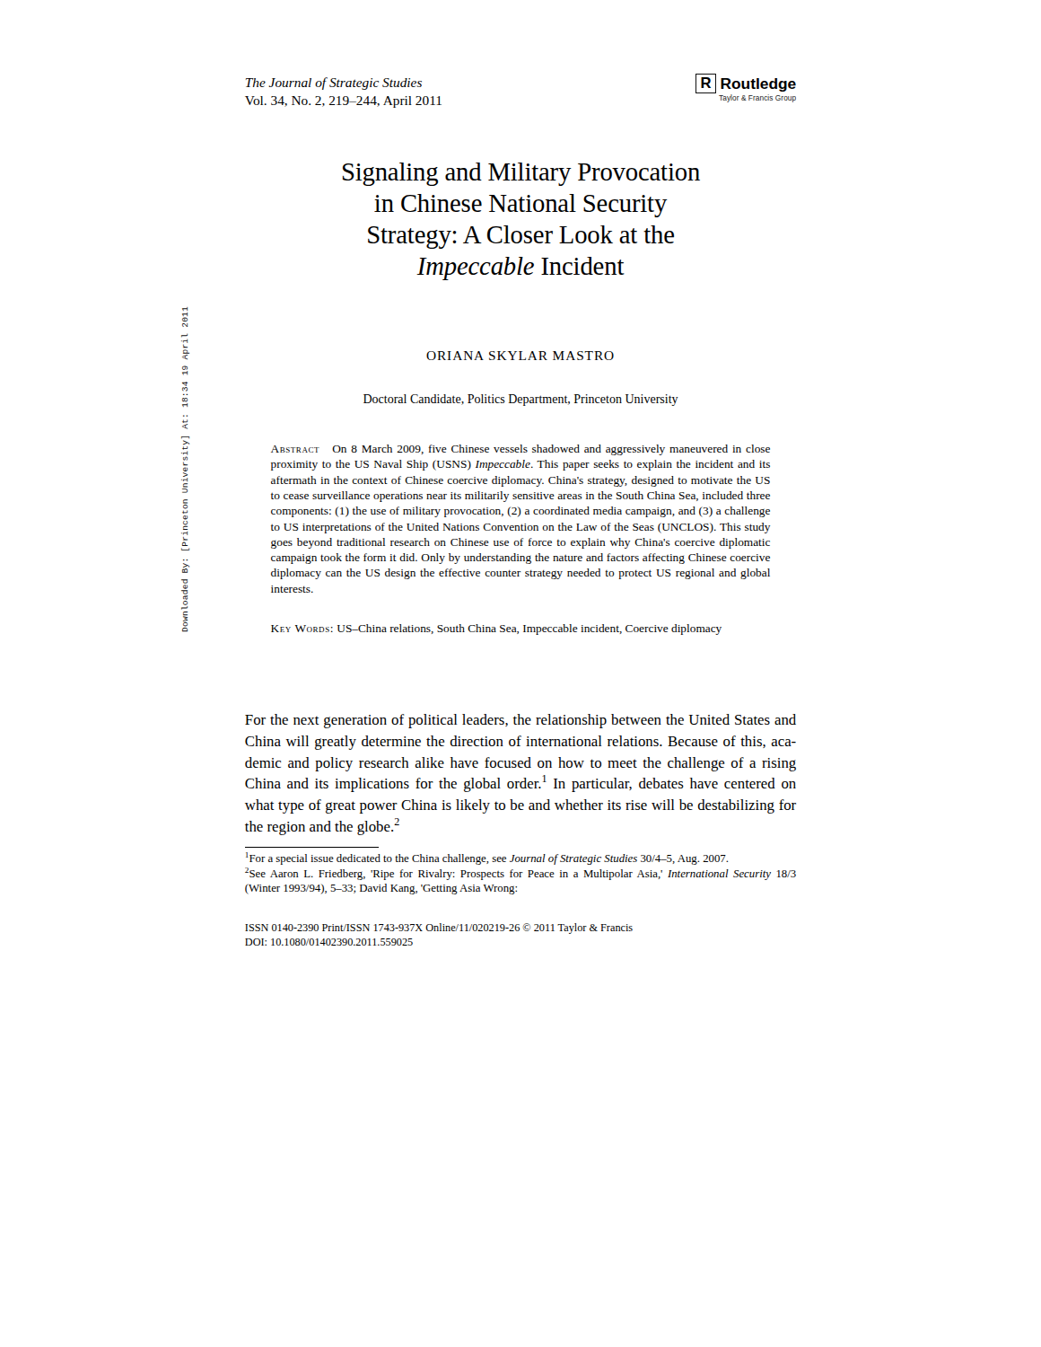Downloaded By: [Princeton University] At: 18:34 19 April 2011
The Journal of Strategic Studies
Vol. 34, No. 2, 219–244, April 2011
RRoutledge
Taylor & Francis Group
Signaling and Military Provocation
in Chinese National Security
Strategy: A Closer Look at the
Impeccable Incident
ORIANA SKYLAR MASTRO
Doctoral Candidate, Politics Department, Princeton University
Abstract On 8 March 2009, five Chinese vessels shadowed and aggressively maneuvered in close proximity to the US Naval Ship (USNS) Impeccable. This paper seeks to explain the incident and its aftermath in the context of Chinese coercive diplomacy. China's strategy, designed to motivate the US to cease surveillance operations near its militarily sensitive areas in the South China Sea, included three components: (1) the use of military provocation, (2) a coordinated media campaign, and (3) a challenge to US interpretations of the United Nations Convention on the Law of the Seas (UNCLOS). This study goes beyond traditional research on Chinese use of force to explain why China's coercive diplomatic campaign took the form it did. Only by understanding the nature and factors affecting Chinese coercive diplomacy can the US design the effective counter strategy needed to protect US regional and global interests.
Key Words: US–China relations, South China Sea, Impeccable incident, Coercive diplomacy
For the next generation of political leaders, the relationship between the United States and China will greatly determine the direction of international relations. Because of this, academic and policy research alike have focused on how to meet the challenge of a rising China and its implications for the global order.1 In particular, debates have centered on what type of great power China is likely to be and whether its rise will be destabilizing for the region and the globe.2
1For a special issue dedicated to the China challenge, see Journal of Strategic Studies 30/4–5, Aug. 2007.
2See Aaron L. Friedberg, 'Ripe for Rivalry: Prospects for Peace in a Multipolar Asia,' International Security 18/3 (Winter 1993/94), 5–33; David Kang, 'Getting Asia Wrong:
ISSN 0140-2390 Print/ISSN 1743-937X Online/11/020219-26 © 2011 Taylor & Francis
DOI: 10.1080/01402390.2011.559025